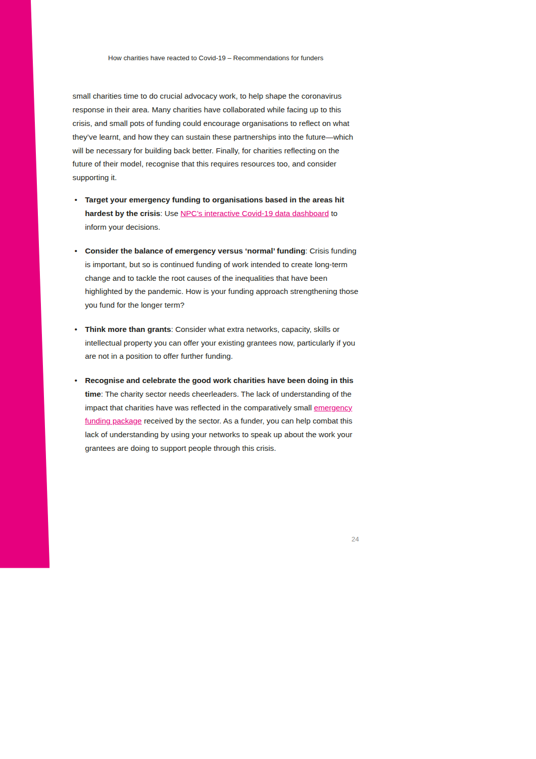How charities have reacted to Covid-19 – Recommendations for funders
small charities time to do crucial advocacy work, to help shape the coronavirus response in their area. Many charities have collaborated while facing up to this crisis, and small pots of funding could encourage organisations to reflect on what they’ve learnt, and how they can sustain these partnerships into the future—which will be necessary for building back better. Finally, for charities reflecting on the future of their model, recognise that this requires resources too, and consider supporting it.
Target your emergency funding to organisations based in the areas hit hardest by the crisis: Use NPC’s interactive Covid-19 data dashboard to inform your decisions.
Consider the balance of emergency versus ‘normal’ funding: Crisis funding is important, but so is continued funding of work intended to create long-term change and to tackle the root causes of the inequalities that have been highlighted by the pandemic. How is your funding approach strengthening those you fund for the longer term?
Think more than grants: Consider what extra networks, capacity, skills or intellectual property you can offer your existing grantees now, particularly if you are not in a position to offer further funding.
Recognise and celebrate the good work charities have been doing in this time: The charity sector needs cheerleaders. The lack of understanding of the impact that charities have was reflected in the comparatively small emergency funding package received by the sector. As a funder, you can help combat this lack of understanding by using your networks to speak up about the work your grantees are doing to support people through this crisis.
24